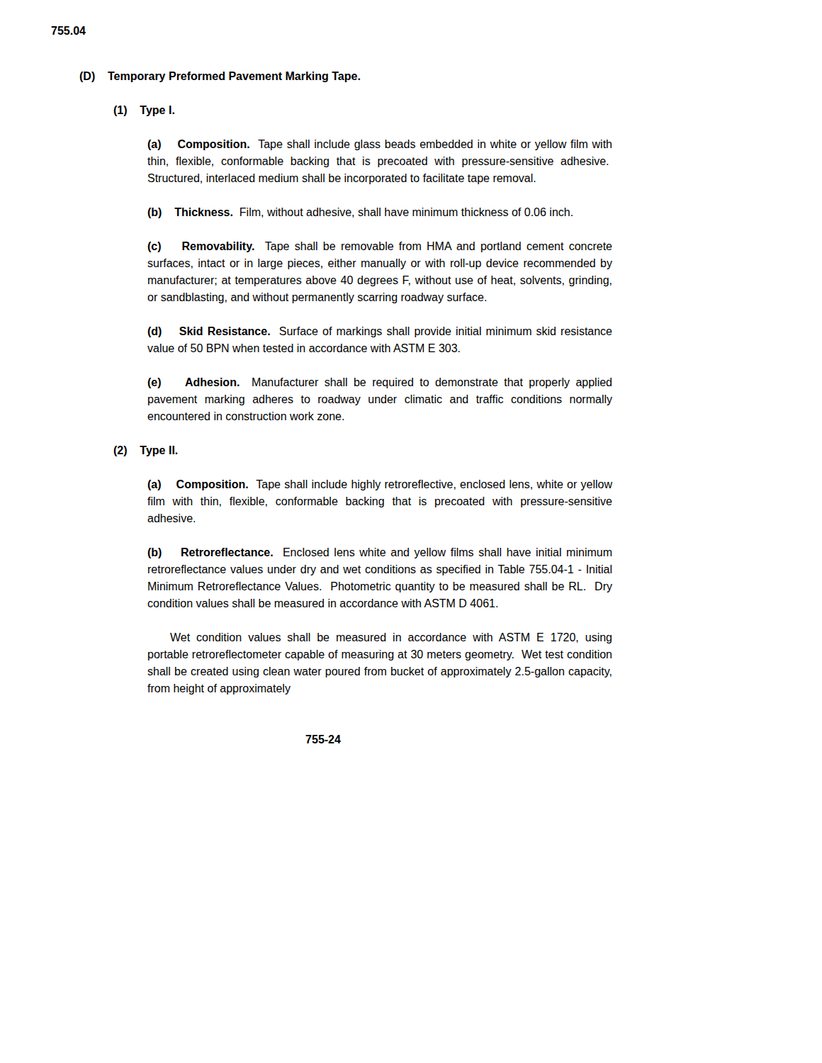755.04
(D) Temporary Preformed Pavement Marking Tape.
(1) Type I.
(a) Composition. Tape shall include glass beads embedded in white or yellow film with thin, flexible, conformable backing that is precoated with pressure-sensitive adhesive. Structured, interlaced medium shall be incorporated to facilitate tape removal.
(b) Thickness. Film, without adhesive, shall have minimum thickness of 0.06 inch.
(c) Removability. Tape shall be removable from HMA and portland cement concrete surfaces, intact or in large pieces, either manually or with roll-up device recommended by manufacturer; at temperatures above 40 degrees F, without use of heat, solvents, grinding, or sandblasting, and without permanently scarring roadway surface.
(d) Skid Resistance. Surface of markings shall provide initial minimum skid resistance value of 50 BPN when tested in accordance with ASTM E 303.
(e) Adhesion. Manufacturer shall be required to demonstrate that properly applied pavement marking adheres to roadway under climatic and traffic conditions normally encountered in construction work zone.
(2) Type II.
(a) Composition. Tape shall include highly retroreflective, enclosed lens, white or yellow film with thin, flexible, conformable backing that is precoated with pressure-sensitive adhesive.
(b) Retroreflectance. Enclosed lens white and yellow films shall have initial minimum retroreflectance values under dry and wet conditions as specified in Table 755.04-1 - Initial Minimum Retroreflectance Values. Photometric quantity to be measured shall be RL. Dry condition values shall be measured in accordance with ASTM D 4061.
Wet condition values shall be measured in accordance with ASTM E 1720, using portable retroreflectometer capable of measuring at 30 meters geometry. Wet test condition shall be created using clean water poured from bucket of approximately 2.5-gallon capacity, from height of approximately
755-24